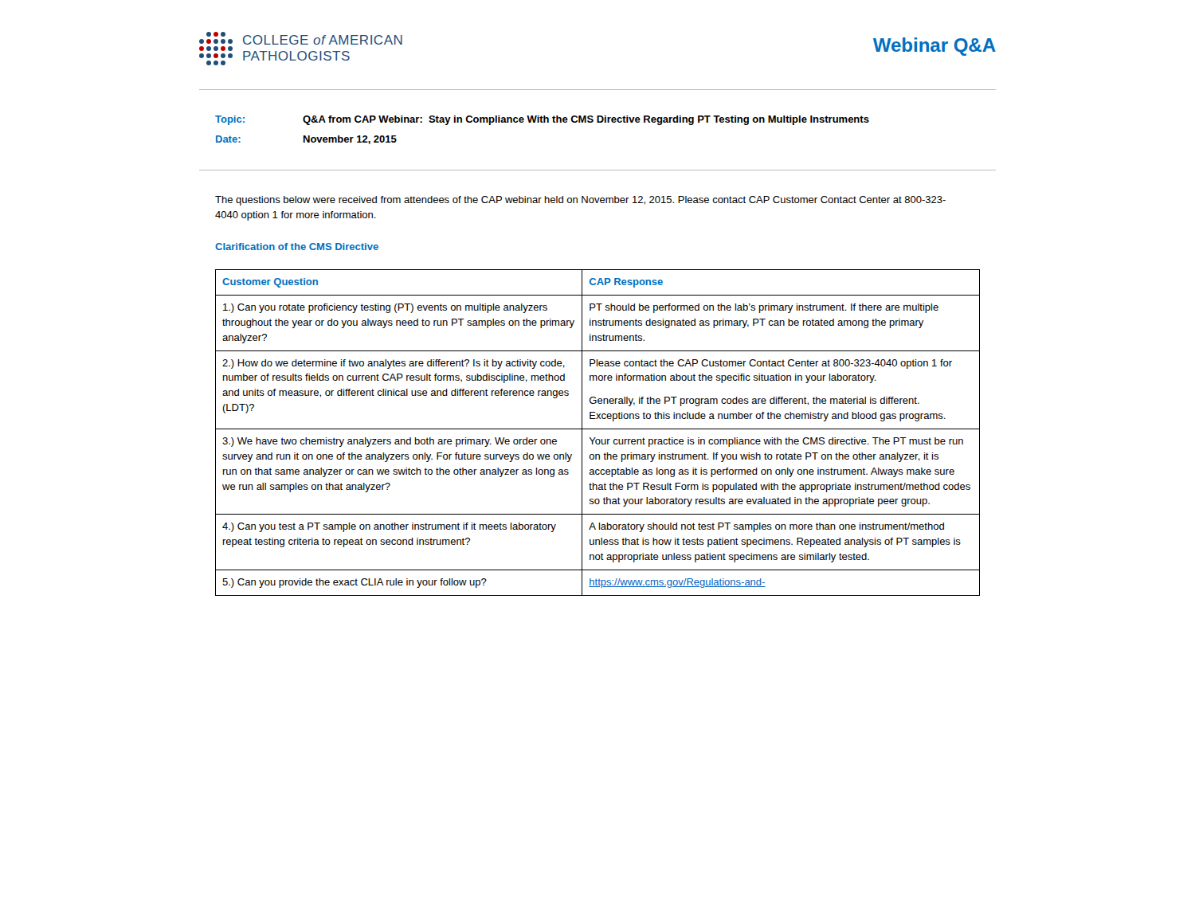COLLEGE of AMERICAN
PATHOLOGISTS
Webinar Q&A
Topic:
Q&A from CAP Webinar: Stay in Compliance With the CMS Directive Regarding PT Testing on Multiple Instruments
Date:
November 12, 2015
The questions below were received from attendees of the CAP webinar held on November 12, 2015. Please contact CAP Customer Contact Center at 800-323-4040 option 1 for more information.
Clarification of the CMS Directive
| Customer Question | CAP Response |
| --- | --- |
| 1.) Can you rotate proficiency testing (PT) events on multiple analyzers throughout the year or do you always need to run PT samples on the primary analyzer? | PT should be performed on the lab’s primary instrument. If there are multiple instruments designated as primary, PT can be rotated among the primary instruments. |
| 2.) How do we determine if two analytes are different? Is it by activity code, number of results fields on current CAP result forms, subdiscipline, method and units of measure, or different clinical use and different reference ranges (LDT)? | Please contact the CAP Customer Contact Center at 800-323-4040 option 1 for more information about the specific situation in your laboratory. Generally, if the PT program codes are different, the material is different. Exceptions to this include a number of the chemistry and blood gas programs. |
| 3.) We have two chemistry analyzers and both are primary. We order one survey and run it on one of the analyzers only. For future surveys do we only run on that same analyzer or can we switch to the other analyzer as long as we run all samples on that analyzer? | Your current practice is in compliance with the CMS directive. The PT must be run on the primary instrument. If you wish to rotate PT on the other analyzer, it is acceptable as long as it is performed on only one instrument. Always make sure that the PT Result Form is populated with the appropriate instrument/method codes so that your laboratory results are evaluated in the appropriate peer group. |
| 4.) Can you test a PT sample on another instrument if it meets laboratory repeat testing criteria to repeat on second instrument? | A laboratory should not test PT samples on more than one instrument/method unless that is how it tests patient specimens. Repeated analysis of PT samples is not appropriate unless patient specimens are similarly tested. |
| 5.) Can you provide the exact CLIA rule in your follow up? | https://www.cms.gov/Regulations-and- |